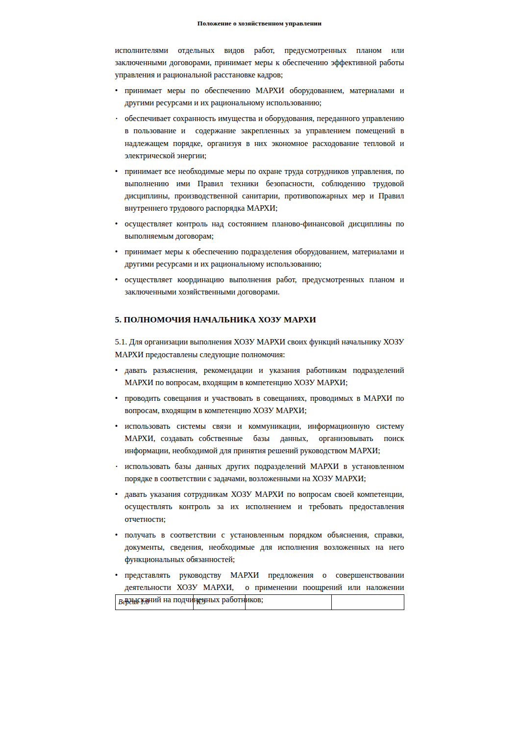Положение о хозяйственном управлении
исполнителями отдельных видов работ, предусмотренных планом или заключенными договорами, принимает меры к обеспечению эффективной работы управления и рациональной расстановке кадров;
принимает меры по обеспечению МАРХИ оборудованием, материалами и другими ресурсами и их рациональному использованию;
обеспечивает сохранность имущества и оборудования, переданного управлению в пользование и содержание закрепленных за управлением помещений в надлежащем порядке, организуя в них экономное расходование тепловой и электрической энергии;
принимает все необходимые меры по охране труда сотрудников управления, по выполнению ими Правил техники безопасности, соблюдению трудовой дисциплины, производственной санитарии, противопожарных мер и Правил внутреннего трудового распорядка МАРХИ;
осуществляет контроль над состоянием планово-финансовой дисциплины по выполняемым договорам;
принимает меры к обеспечению подразделения оборудованием, материалами и другими ресурсами и их рациональному использованию;
осуществляет координацию выполнения работ, предусмотренных планом и заключенными хозяйственными договорами.
5. ПОЛНОМОЧИЯ НАЧАЛЬНИКА ХОЗУ МАРХИ
5.1. Для организации выполнения ХОЗУ МАРХИ своих функций начальнику ХОЗУ МАРХИ предоставлены следующие полномочия:
давать разъяснения, рекомендации и указания работникам подразделений МАРХИ по вопросам, входящим в компетенцию ХОЗУ МАРХИ;
проводить совещания и участвовать в совещаниях, проводимых в МАРХИ по вопросам, входящим в компетенцию ХОЗУ МАРХИ;
использовать системы связи и коммуникации, информационную систему МАРХИ, создавать собственные базы данных, организовывать поиск информации, необходимой для принятия решений руководством МАРХИ;
использовать базы данных других подразделений МАРХИ в установленном порядке в соответствии с задачами, возложенными на ХОЗУ МАРХИ;
давать указания сотрудникам ХОЗУ МАРХИ по вопросам своей компетенции, осуществлять контроль за их исполнением и требовать предоставления отчетности;
получать в соответствии с установленным порядком объяснения, справки, документы, сведения, необходимые для исполнения возложенных на него функциональных обязанностей;
представлять руководству МАРХИ предложения о совершенствовании деятельности ХОЗУ МАРХИ, о применении поощрений или наложении взысканий на подчиненных работников;
| Версия 1.0 | КЭ | | |